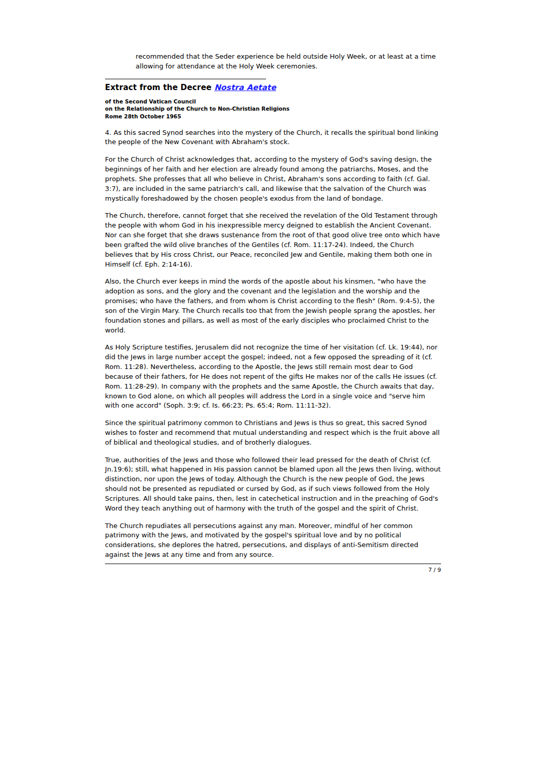recommended that the Seder experience be held outside Holy Week, or at least at a time allowing for attendance at the Holy Week ceremonies.
Extract from the Decree Nostra Aetate
of the Second Vatican Council
on the Relationship of the Church to Non-Christian Religions
Rome 28th October 1965
4. As this sacred Synod searches into the mystery of the Church, it recalls the spiritual bond linking the people of the New Covenant with Abraham's stock.
For the Church of Christ acknowledges that, according to the mystery of God's saving design, the beginnings of her faith and her election are already found among the patriarchs, Moses, and the prophets. She professes that all who believe in Christ, Abraham's sons according to faith (cf. Gal. 3:7), are included in the same patriarch's call, and likewise that the salvation of the Church was mystically foreshadowed by the chosen people's exodus from the land of bondage.
The Church, therefore, cannot forget that she received the revelation of the Old Testament through the people with whom God in his inexpressible mercy deigned to establish the Ancient Covenant. Nor can she forget that she draws sustenance from the root of that good olive tree onto which have been grafted the wild olive branches of the Gentiles (cf. Rom. 11:17-24). Indeed, the Church believes that by His cross Christ, our Peace, reconciled Jew and Gentile, making them both one in Himself (cf. Eph. 2:14-16).
Also, the Church ever keeps in mind the words of the apostle about his kinsmen, "who have the adoption as sons, and the glory and the covenant and the legislation and the worship and the promises; who have the fathers, and from whom is Christ according to the flesh" (Rom. 9:4-5), the son of the Virgin Mary. The Church recalls too that from the Jewish people sprang the apostles, her foundation stones and pillars, as well as most of the early disciples who proclaimed Christ to the world.
As Holy Scripture testifies, Jerusalem did not recognize the time of her visitation (cf. Lk. 19:44), nor did the Jews in large number accept the gospel; indeed, not a few opposed the spreading of it (cf. Rom. 11:28). Nevertheless, according to the Apostle, the Jews still remain most dear to God because of their fathers, for He does not repent of the gifts He makes nor of the calls He issues (cf. Rom. 11:28-29). In company with the prophets and the same Apostle, the Church awaits that day, known to God alone, on which all peoples will address the Lord in a single voice and "serve him with one accord" (Soph. 3:9; cf. Is. 66:23; Ps. 65:4; Rom. 11:11-32).
Since the spiritual patrimony common to Christians and Jews is thus so great, this sacred Synod wishes to foster and recommend that mutual understanding and respect which is the fruit above all of biblical and theological studies, and of brotherly dialogues.
True, authorities of the Jews and those who followed their lead pressed for the death of Christ (cf. Jn.19:6); still, what happened in His passion cannot be blamed upon all the Jews then living, without distinction, nor upon the Jews of today. Although the Church is the new people of God, the Jews should not be presented as repudiated or cursed by God, as if such views followed from the Holy Scriptures. All should take pains, then, lest in catechetical instruction and in the preaching of God's Word they teach anything out of harmony with the truth of the gospel and the spirit of Christ.
The Church repudiates all persecutions against any man. Moreover, mindful of her common patrimony with the Jews, and motivated by the gospel's spiritual love and by no political considerations, she deplores the hatred, persecutions, and displays of anti-Semitism directed against the Jews at any time and from any source.
7 / 9